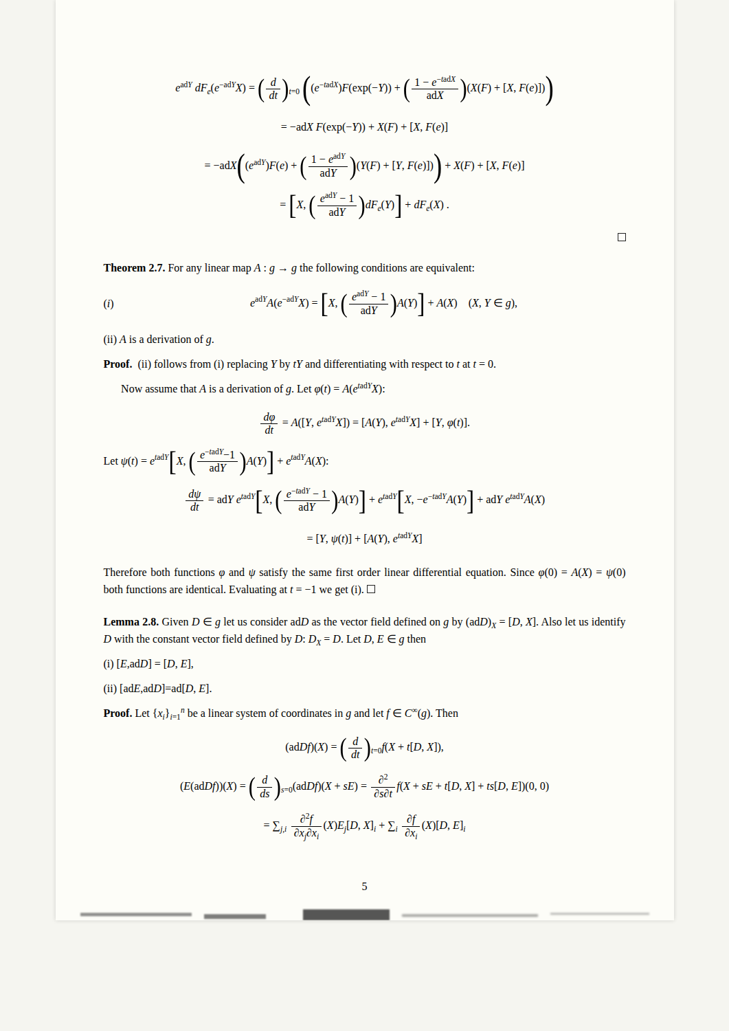eadY dFe(e−adYX) = (ddt)t=0 ((e−tadX)F(exp(−Y)) + (1 − e−tadX adX)(X(F) + [X, F(e)]))
= −adX F(exp(−Y)) + X(F) + [X, F(e)]
= −adX((eadY)F(e) + (1 − eadY adY)(Y(F) + [Y, F(e)])) + X(F) + [X, F(e)]
= [X, (eadY − 1 adY) dFe(Y)] + dFe(X) .
Theorem 2.7. For any linear map A : g → g the following conditions are equivalent:
(i)
eadYA(e−adYX) = [X, (eadY − 1 adY) A(Y)] + A(X) (X, Y ∈ g),
(ii) A is a derivation of g.
Proof. (ii) follows from (i) replacing Y by tY and differentiating with respect to t at t = 0.
Now assume that A is a derivation of g. Let φ(t) = A(etadYX):
dφ dt = A([Y, etadYX]) = [A(Y), etadYX] + [Y, φ(t)].
Let ψ(t) = etadY[X, (e−tadY−1 adY) A(Y)] + etadYA(X):
dψ dt = adY etadY[X, (e−tadY − 1 adY) A(Y)] + etadY[X, −e−tadYA(Y)] + adY etadYA(X)
= [Y, ψ(t)] + [A(Y), etadYX]
Therefore both functions φ and ψ satisfy the same first order linear differential equation. Since φ(0) = A(X) = ψ(0) both functions are identical. Evaluating at t = −1 we get (i).
Lemma 2.8. Given D ∈ g let us consider adD as the vector field defined on g by (adD)X = [D, X]. Also let us identify D with the constant vector field defined by D: DX = D. Let D, E ∈ g then
(i) [E,adD] = [D, E],
(ii) [adE,adD]=ad[D, E].
Proof. Let {xi}i=1n be a linear system of coordinates in g and let f ∈ C∞(g). Then
(adDf)(X) = (ddt)t=0f(X + t[D, X]),
(E(adDf))(X) = (dds)s=0(adDf)(X + sE) = ∂2∂s∂t f(X + sE + t[D, X] + ts[D, E])(0, 0)
= ∑j,i ∂2f∂xj∂xi(X)Ej[D, X]i + ∑i ∂f∂xi(X)[D, E]i
5